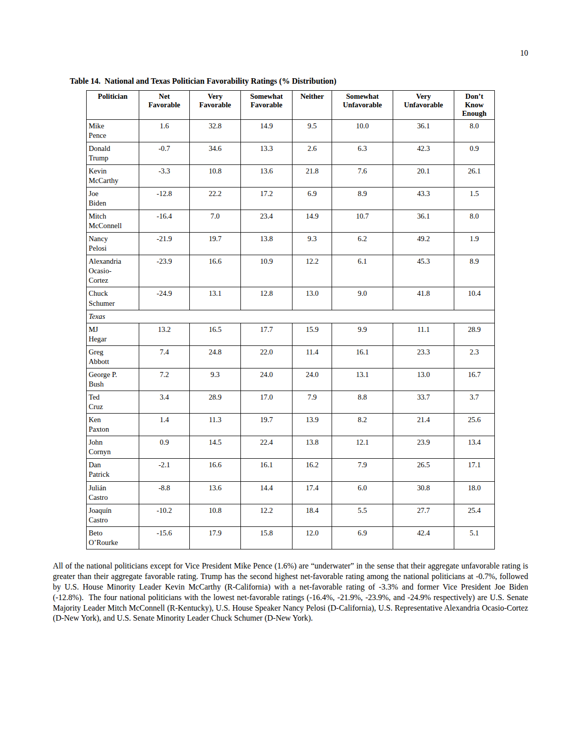10
Table 14. National and Texas Politician Favorability Ratings (% Distribution)
| Politician | Net Favorable | Very Favorable | Somewhat Favorable | Neither | Somewhat Unfavorable | Very Unfavorable | Don’t Know Enough |
| --- | --- | --- | --- | --- | --- | --- | --- |
| Mike Pence | 1.6 | 32.8 | 14.9 | 9.5 | 10.0 | 36.1 | 8.0 |
| Donald Trump | -0.7 | 34.6 | 13.3 | 2.6 | 6.3 | 42.3 | 0.9 |
| Kevin McCarthy | -3.3 | 10.8 | 13.6 | 21.8 | 7.6 | 20.1 | 26.1 |
| Joe Biden | -12.8 | 22.2 | 17.2 | 6.9 | 8.9 | 43.3 | 1.5 |
| Mitch McConnell | -16.4 | 7.0 | 23.4 | 14.9 | 10.7 | 36.1 | 8.0 |
| Nancy Pelosi | -21.9 | 19.7 | 13.8 | 9.3 | 6.2 | 49.2 | 1.9 |
| Alexandria Ocasio- Cortez | -23.9 | 16.6 | 10.9 | 12.2 | 6.1 | 45.3 | 8.9 |
| Chuck Schumer | -24.9 | 13.1 | 12.8 | 13.0 | 9.0 | 41.8 | 10.4 |
| Texas |
| MJ Hegar | 13.2 | 16.5 | 17.7 | 15.9 | 9.9 | 11.1 | 28.9 |
| Greg Abbott | 7.4 | 24.8 | 22.0 | 11.4 | 16.1 | 23.3 | 2.3 |
| George P. Bush | 7.2 | 9.3 | 24.0 | 24.0 | 13.1 | 13.0 | 16.7 |
| Ted Cruz | 3.4 | 28.9 | 17.0 | 7.9 | 8.8 | 33.7 | 3.7 |
| Ken Paxton | 1.4 | 11.3 | 19.7 | 13.9 | 8.2 | 21.4 | 25.6 |
| John Cornyn | 0.9 | 14.5 | 22.4 | 13.8 | 12.1 | 23.9 | 13.4 |
| Dan Patrick | -2.1 | 16.6 | 16.1 | 16.2 | 7.9 | 26.5 | 17.1 |
| Julián Castro | -8.8 | 13.6 | 14.4 | 17.4 | 6.0 | 30.8 | 18.0 |
| Joaquín Castro | -10.2 | 10.8 | 12.2 | 18.4 | 5.5 | 27.7 | 25.4 |
| Beto O’Rourke | -15.6 | 17.9 | 15.8 | 12.0 | 6.9 | 42.4 | 5.1 |
All of the national politicians except for Vice President Mike Pence (1.6%) are “underwater” in the sense that their aggregate unfavorable rating is greater than their aggregate favorable rating. Trump has the second highest net-favorable rating among the national politicians at -0.7%, followed by U.S. House Minority Leader Kevin McCarthy (R-California) with a net-favorable rating of -3.3% and former Vice President Joe Biden (-12.8%). The four national politicians with the lowest net-favorable ratings (-16.4%, -21.9%, -23.9%, and -24.9% respectively) are U.S. Senate Majority Leader Mitch McConnell (R-Kentucky), U.S. House Speaker Nancy Pelosi (D-California), U.S. Representative Alexandria Ocasio-Cortez (D-New York), and U.S. Senate Minority Leader Chuck Schumer (D-New York).